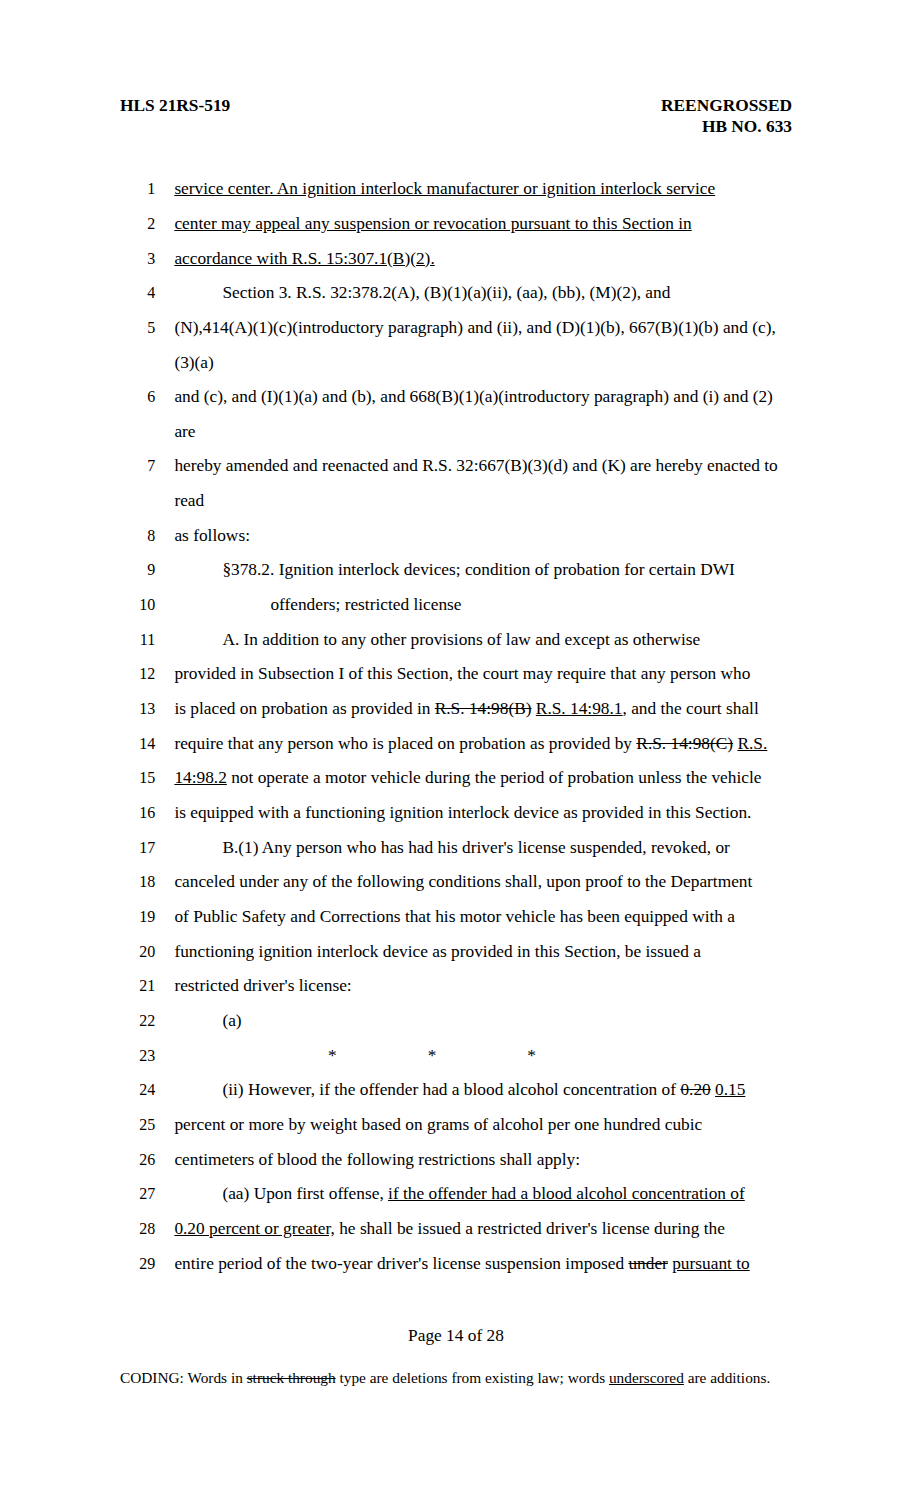HLS 21RS-519
REENGROSSED
HB NO. 633
1
service center. An ignition interlock manufacturer or ignition interlock service
2
center may appeal any suspension or revocation pursuant to this Section in
3
accordance with R.S. 15:307.1(B)(2).
4
Section 3. R.S. 32:378.2(A), (B)(1)(a)(ii), (aa), (bb), (M)(2), and
5
(N),414(A)(1)(c)(introductory paragraph) and (ii), and (D)(1)(b), 667(B)(1)(b) and (c), (3)(a)
6
and (c), and (I)(1)(a) and (b), and 668(B)(1)(a)(introductory paragraph) and (i) and (2) are
7
hereby amended and reenacted and R.S. 32:667(B)(3)(d) and (K) are hereby enacted to read
8
as follows:
9
§378.2. Ignition interlock devices; condition of probation for certain DWI
10
offenders; restricted license
11
A. In addition to any other provisions of law and except as otherwise
12
provided in Subsection I of this Section, the court may require that any person who
13
is placed on probation as provided in R.S. 14:98(B) R.S. 14:98.1, and the court shall
14
require that any person who is placed on probation as provided by R.S. 14:98(C) R.S.
15
14:98.2 not operate a motor vehicle during the period of probation unless the vehicle
16
is equipped with a functioning ignition interlock device as provided in this Section.
17
B.(1) Any person who has had his driver's license suspended, revoked, or
18
canceled under any of the following conditions shall, upon proof to the Department
19
of Public Safety and Corrections that his motor vehicle has been equipped with a
20
functioning ignition interlock device as provided in this Section, be issued a
21
restricted driver's license:
22
(a)
23
* * *
24
(ii) However, if the offender had a blood alcohol concentration of 0.20 0.15
25
percent or more by weight based on grams of alcohol per one hundred cubic
26
centimeters of blood the following restrictions shall apply:
27
(aa) Upon first offense, if the offender had a blood alcohol concentration of
28
0.20 percent or greater, he shall be issued a restricted driver's license during the
29
entire period of the two-year driver's license suspension imposed under pursuant to
Page 14 of 28
CODING: Words in struck through type are deletions from existing law; words underscored are additions.